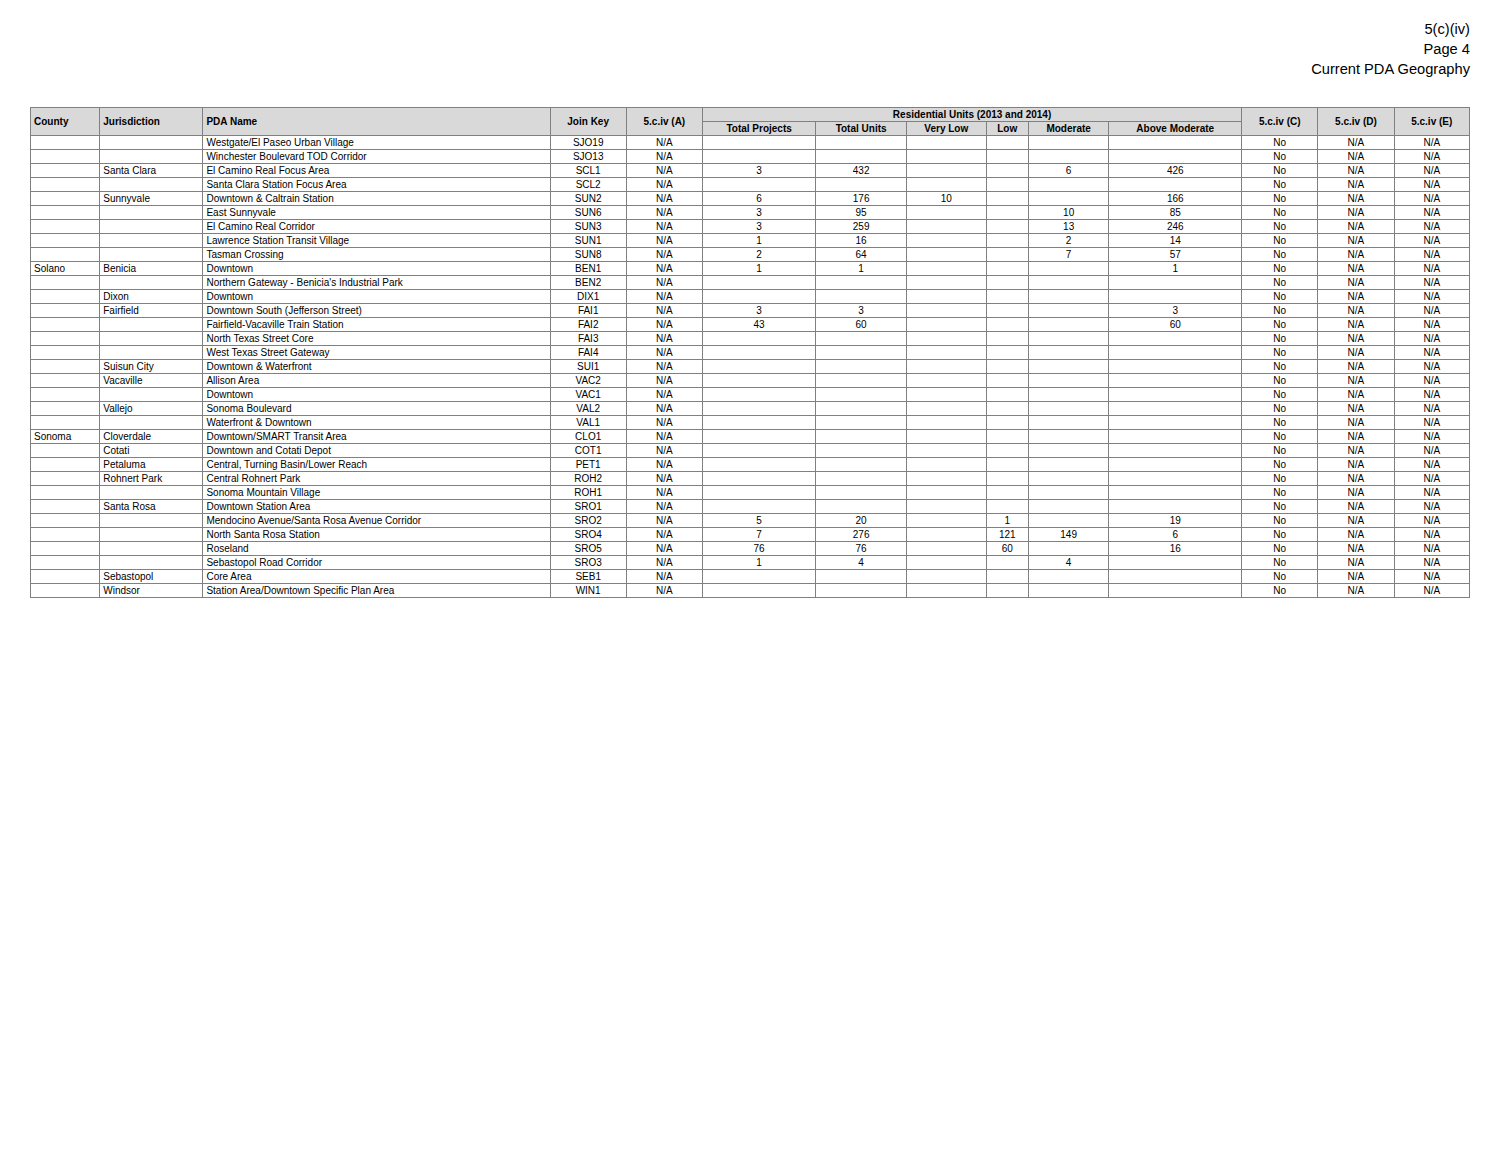5(c)(iv)
Page 4
Current PDA Geography
Current PDA Geography — Residential Units (2013 and 2014)
| County | Jurisdiction | PDA Name | Join Key | 5.c.iv (A) | Residential Units (2013 and 2014) | 5.c.iv (C) | 5.c.iv (D) | 5.c.iv (E) |
| --- | --- | --- | --- | --- | --- | --- | --- | --- |
| Total Projects | Total Units | Very Low | Low | Moderate | Above Moderate |
| | | Westgate/El Paseo Urban Village | SJO19 | N/A | | | | | | | No | N/A | N/A |
| | | Winchester Boulevard TOD Corridor | SJO13 | N/A | | | | | | | No | N/A | N/A |
| | Santa Clara | El Camino Real Focus Area | SCL1 | N/A | 3 | 432 | | | 6 | 426 | No | N/A | N/A |
| | | Santa Clara Station Focus Area | SCL2 | N/A | | | | | | | No | N/A | N/A |
| | Sunnyvale | Downtown & Caltrain Station | SUN2 | N/A | 6 | 176 | 10 | | | 166 | No | N/A | N/A |
| | | East Sunnyvale | SUN6 | N/A | 3 | 95 | | | 10 | 85 | No | N/A | N/A |
| | | El Camino Real Corridor | SUN3 | N/A | 3 | 259 | | | 13 | 246 | No | N/A | N/A |
| | | Lawrence Station Transit Village | SUN1 | N/A | 1 | 16 | | | 2 | 14 | No | N/A | N/A |
| | | Tasman Crossing | SUN8 | N/A | 2 | 64 | | | 7 | 57 | No | N/A | N/A |
| Solano | Benicia | Downtown | BEN1 | N/A | 1 | 1 | | | | 1 | No | N/A | N/A |
| | | Northern Gateway - Benicia's Industrial Park | BEN2 | N/A | | | | | | | No | N/A | N/A |
| | Dixon | Downtown | DIX1 | N/A | | | | | | | No | N/A | N/A |
| | Fairfield | Downtown South (Jefferson Street) | FAI1 | N/A | 3 | 3 | | | | 3 | No | N/A | N/A |
| | | Fairfield-Vacaville Train Station | FAI2 | N/A | 43 | 60 | | | | 60 | No | N/A | N/A |
| | | North Texas Street Core | FAI3 | N/A | | | | | | | No | N/A | N/A |
| | | West Texas Street Gateway | FAI4 | N/A | | | | | | | No | N/A | N/A |
| | Suisun City | Downtown & Waterfront | SUI1 | N/A | | | | | | | No | N/A | N/A |
| | Vacaville | Allison Area | VAC2 | N/A | | | | | | | No | N/A | N/A |
| | | Downtown | VAC1 | N/A | | | | | | | No | N/A | N/A |
| | Vallejo | Sonoma Boulevard | VAL2 | N/A | | | | | | | No | N/A | N/A |
| | | Waterfront & Downtown | VAL1 | N/A | | | | | | | No | N/A | N/A |
| Sonoma | Cloverdale | Downtown/SMART Transit Area | CLO1 | N/A | | | | | | | No | N/A | N/A |
| | Cotati | Downtown and Cotati Depot | COT1 | N/A | | | | | | | No | N/A | N/A |
| | Petaluma | Central, Turning Basin/Lower Reach | PET1 | N/A | | | | | | | No | N/A | N/A |
| | Rohnert Park | Central Rohnert Park | ROH2 | N/A | | | | | | | No | N/A | N/A |
| | | Sonoma Mountain Village | ROH1 | N/A | | | | | | | No | N/A | N/A |
| | Santa Rosa | Downtown Station Area | SRO1 | N/A | | | | | | | No | N/A | N/A |
| | | Mendocino Avenue/Santa Rosa Avenue Corridor | SRO2 | N/A | 5 | 20 | | 1 | | 19 | No | N/A | N/A |
| | | North Santa Rosa Station | SRO4 | N/A | 7 | 276 | | 121 | 149 | 6 | No | N/A | N/A |
| | | Roseland | SRO5 | N/A | 76 | 76 | | 60 | | 16 | No | N/A | N/A |
| | | Sebastopol Road Corridor | SRO3 | N/A | 1 | 4 | | | 4 | | No | N/A | N/A |
| | Sebastopol | Core Area | SEB1 | N/A | | | | | | | No | N/A | N/A |
| | Windsor | Station Area/Downtown Specific Plan Area | WIN1 | N/A | | | | | | | No | N/A | N/A |